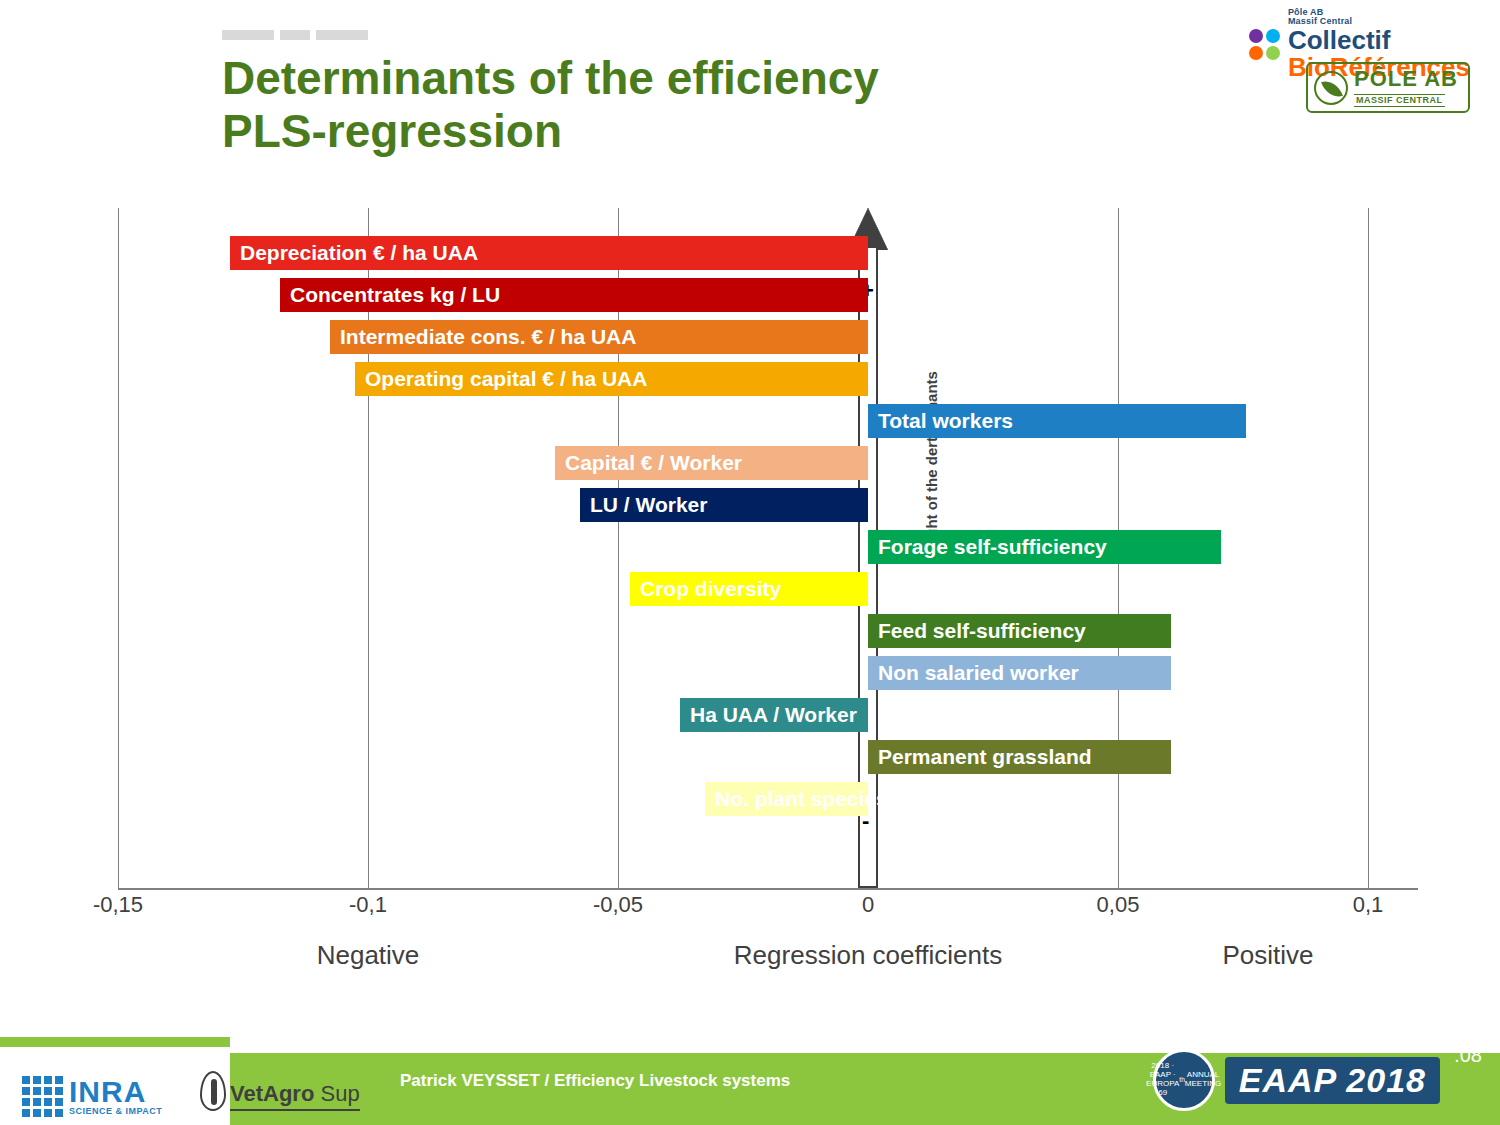Pôle AB
Massif Central
Collectif
BioRéférences
PÔLE AB
MASSIF CENTRAL
Determinants of the efficiency
PLS-regression
+
-
weight of the derteminants
Depreciation € / ha UAA
Concentrates kg / LU
Intermediate cons. € / ha UAA
Operating capital € / ha UAA
Total workers
Capital € / Worker
LU / Worker
Forage self-sufficiency
Crop diversity
Feed self-sufficiency
Non salaried worker
Ha UAA / Worker
Permanent grassland
No. plant species
-0,15 -0,1 -0,05 0 0,05 0,1
Negative Regression coefficients Positive
INRA
SCIENCE & IMPACT
VetAgro Sup
Patrick VEYSSET / Efficiency Livestock systems
2018 · EAAP · EUROPA
69th ANNUAL MEETING
EAAP 2018
.08